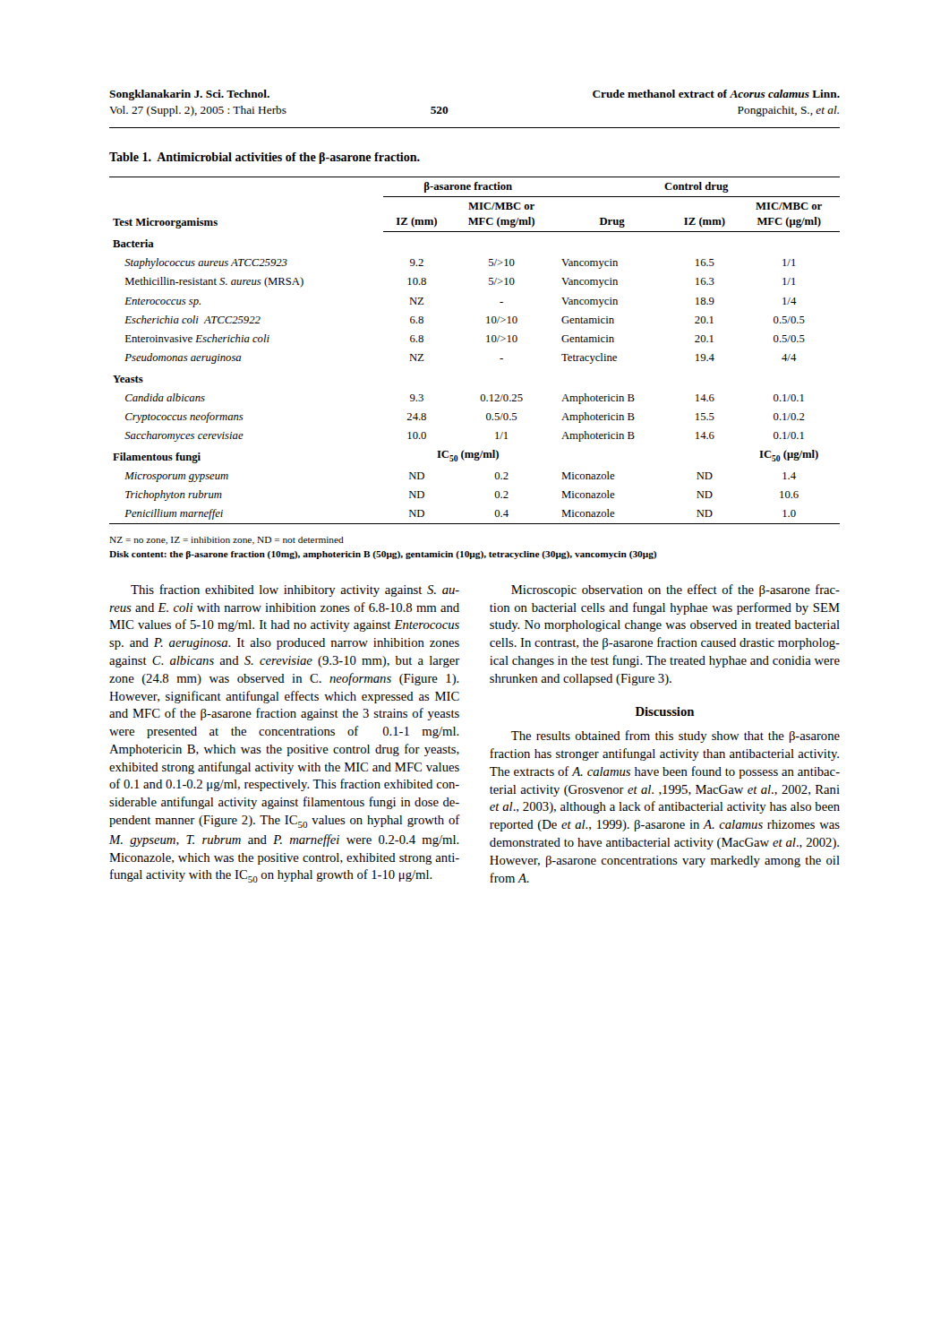Songklanakarin J. Sci. Technol.
Vol. 27 (Suppl. 2), 2005 : Thai Herbs
520
Crude methanol extract of Acorus calamus Linn.
Pongpaichit, S., et al.
Table 1. Antimicrobial activities of the β-asarone fraction.
| Test Microorgamisms | β-asarone fraction | Control drug |
| --- | --- | --- |
| IZ (mm) | MIC/MBC or MFC (mg/ml) | Drug | IZ (mm) | MIC/MBC or MFC (μg/ml) |
| Bacteria |
| Staphylococcus aureus ATCC25923 | 9.2 | 5/>10 | Vancomycin | 16.5 | 1/1 |
| Methicillin-resistant S. aureus (MRSA) | 10.8 | 5/>10 | Vancomycin | 16.3 | 1/1 |
| Enterococcus sp. | NZ | - | Vancomycin | 18.9 | 1/4 |
| Escherichia coli ATCC25922 | 6.8 | 10/>10 | Gentamicin | 20.1 | 0.5/0.5 |
| Enteroinvasive Escherichia coli | 6.8 | 10/>10 | Gentamicin | 20.1 | 0.5/0.5 |
| Pseudomonas aeruginosa | NZ | - | Tetracycline | 19.4 | 4/4 |
| Yeasts |
| Candida albicans | 9.3 | 0.12/0.25 | Amphotericin B | 14.6 | 0.1/0.1 |
| Cryptococcus neoformans | 24.8 | 0.5/0.5 | Amphotericin B | 15.5 | 0.1/0.2 |
| Saccharomyces cerevisiae | 10.0 | 1/1 | Amphotericin B | 14.6 | 0.1/0.1 |
| Filamentous fungi | IC 50 (mg/ml) | | | IC 50 (μg/ml) |
| Microsporum gypseum | ND | 0.2 | Miconazole | ND | 1.4 |
| Trichophyton rubrum | ND | 0.2 | Miconazole | ND | 10.6 |
| Penicillium marneffei | ND | 0.4 | Miconazole | ND | 1.0 |
NZ = no zone, IZ = inhibition zone, ND = not determined
Disk content: the β-asarone fraction (10mg), amphotericin B (50μg), gentamicin (10μg), tetracycline (30μg), vancomycin (30μg)
This fraction exhibited low inhibitory activity against S. aureus and E. coli with narrow inhibition zones of 6.8-10.8 mm and MIC values of 5-10 mg/ml. It had no activity against Enterococus sp. and P. aeruginosa. It also produced narrow inhibition zones against C. albicans and S. cerevisiae (9.3-10 mm), but a larger zone (24.8 mm) was observed in C. neoformans (Figure 1). However, significant antifungal effects which expressed as MIC and MFC of the β-asarone fraction against the 3 strains of yeasts were presented at the concentrations of 0.1-1 mg/ml. Amphotericin B, which was the positive control drug for yeasts, exhibited strong antifungal activity with the MIC and MFC values of 0.1 and 0.1-0.2 μg/ml, respectively. This fraction exhibited considerable antifungal activity against filamentous fungi in dose dependent manner (Figure 2). The IC50 values on hyphal growth of M. gypseum, T. rubrum and P. marneffei were 0.2-0.4 mg/ml. Miconazole, which was the positive control, exhibited strong antifungal activity with the IC50 on hyphal growth of 1-10 μg/ml.
Microscopic observation on the effect of the β-asarone fraction on bacterial cells and fungal hyphae was performed by SEM study. No morphological change was observed in treated bacterial cells. In contrast, the β-asarone fraction caused drastic morphological changes in the test fungi. The treated hyphae and conidia were shrunken and collapsed (Figure 3).
Discussion
The results obtained from this study show that the β-asarone fraction has stronger antifungal activity than antibacterial activity. The extracts of A. calamus have been found to possess an antibacterial activity (Grosvenor et al. ,1995, MacGaw et al., 2002, Rani et al., 2003), although a lack of antibacterial activity has also been reported (De et al., 1999). β-asarone in A. calamus rhizomes was demonstrated to have antibacterial activity (MacGaw et al., 2002). However, β-asarone concentrations vary markedly among the oil from A.